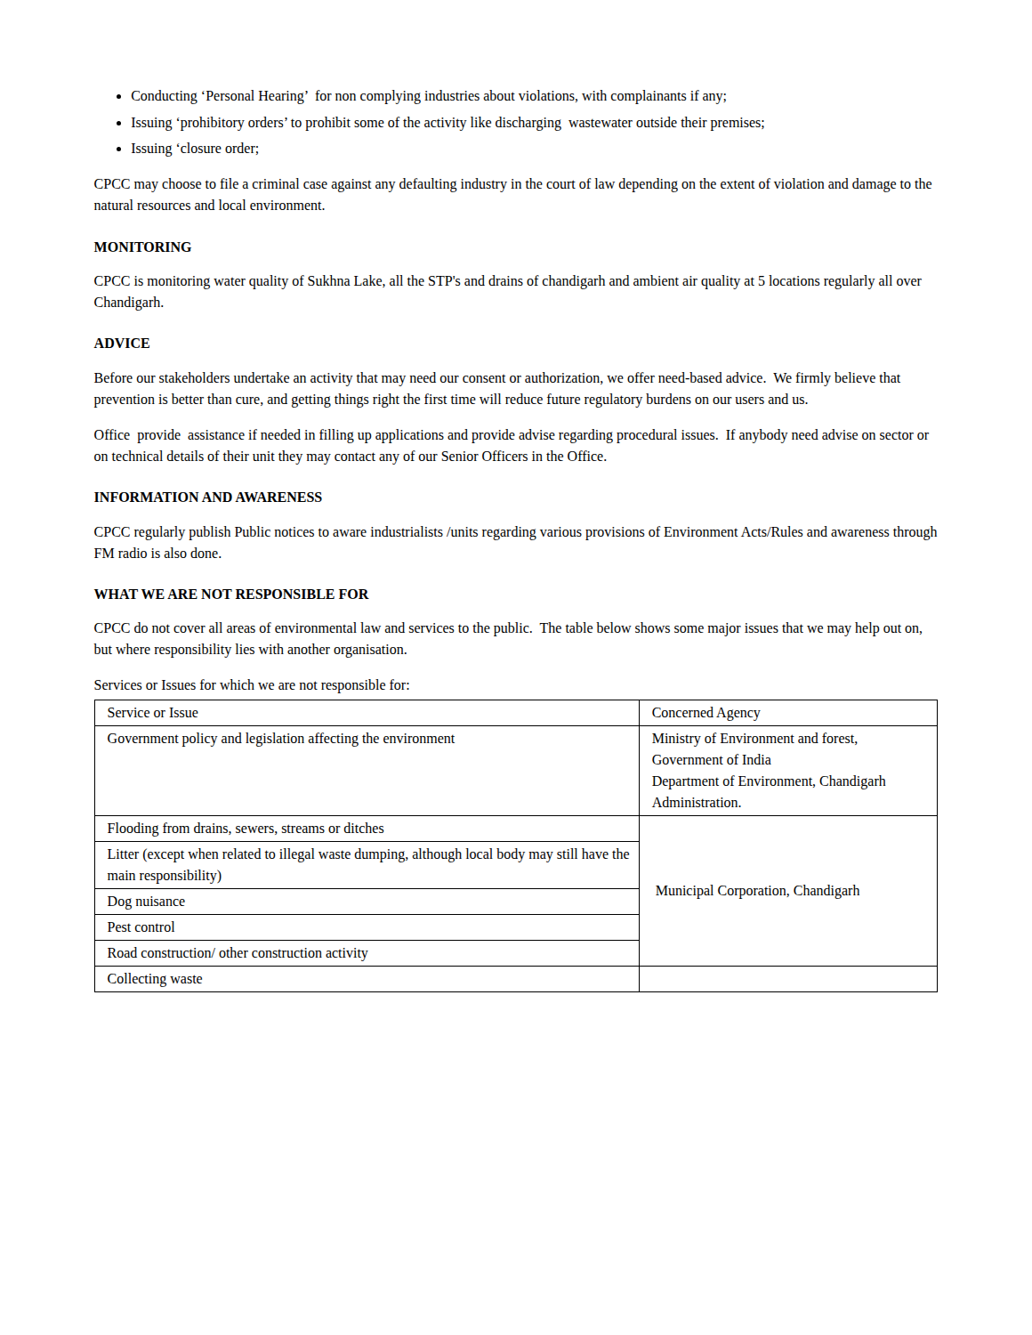Conducting ‘Personal Hearing’ for non complying industries about violations, with complainants if any;
Issuing ‘prohibitory orders’ to prohibit some of the activity like discharging wastewater outside their premises;
Issuing ‘closure order;
CPCC may choose to file a criminal case against any defaulting industry in the court of law depending on the extent of violation and damage to the natural resources and local environment.
Monitoring
CPCC is monitoring water quality of Sukhna Lake, all the STP's and drains of chandigarh and ambient air quality at 5 locations regularly all over Chandigarh.
Advice
Before our stakeholders undertake an activity that may need our consent or authorization, we offer need-based advice. We firmly believe that prevention is better than cure, and getting things right the first time will reduce future regulatory burdens on our users and us.
Office provide assistance if needed in filling up applications and provide advise regarding procedural issues. If anybody need advise on sector or on technical details of their unit they may contact any of our Senior Officers in the Office.
Information and Awareness
CPCC regularly publish Public notices to aware industrialists /units regarding various provisions of Environment Acts/Rules and awareness through FM radio is also done.
What we are not responsible for
CPCC do not cover all areas of environmental law and services to the public. The table below shows some major issues that we may help out on, but where responsibility lies with another organisation.
Services or Issues for which we are not responsible for:
| Service or Issue | Concerned Agency |
| --- | --- |
| Government policy and legislation affecting the environment | Ministry of Environment and forest, Government of India Department of Environment, Chandigarh Administration. |
| Flooding from drains, sewers, streams or ditches | Municipal Corporation, Chandigarh |
| Litter (except when related to illegal waste dumping, although local body may still have the main responsibility) |
| Dog nuisance |
| Pest control |
| Road construction/ other construction activity |
| Collecting waste | |